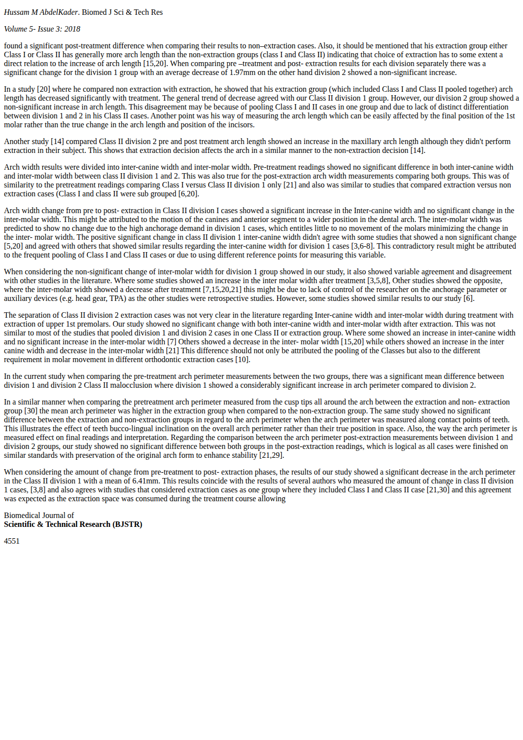Hussam M AbdelKader. Biomed J Sci & Tech Res
Volume 5- Issue 3: 2018
found a significant post-treatment difference when comparing their results to non–extraction cases. Also, it should be mentioned that his extraction group either Class I or Class II has generally more arch length than the non-extraction groups (class I and Class II) indicating that choice of extraction has to some extent a direct relation to the increase of arch length [15,20]. When comparing pre –treatment and post- extraction results for each division separately there was a significant change for the division 1 group with an average decrease of 1.97mm on the other hand division 2 showed a non-significant increase.
In a study [20] where he compared non extraction with extraction, he showed that his extraction group (which included Class I and Class II pooled together) arch length has decreased significantly with treatment. The general trend of decrease agreed with our Class II division 1 group. However, our division 2 group showed a non-significant increase in arch length. This disagreement may be because of pooling Class I and II cases in one group and due to lack of distinct differentiation between division 1 and 2 in his Class II cases. Another point was his way of measuring the arch length which can be easily affected by the final position of the 1st molar rather than the true change in the arch length and position of the incisors.
Another study [14] compared Class II division 2 pre and post treatment arch length showed an increase in the maxillary arch length although they didn't perform extraction in their subject. This shows that extraction decision affects the arch in a similar manner to the non-extraction decision [14].
Arch width results were divided into inter-canine width and inter-molar width. Pre-treatment readings showed no significant difference in both inter-canine width and inter-molar width between class II division 1 and 2. This was also true for the post-extraction arch width measurements comparing both groups. This was of similarity to the pretreatment readings comparing Class I versus Class II division 1 only [21] and also was similar to studies that compared extraction versus non extraction cases (Class I and class II were sub grouped [6,20].
Arch width change from pre to post- extraction in Class II division I cases showed a significant increase in the Inter-canine width and no significant change in the inter-molar width. This might be attributed to the motion of the canines and anterior segment to a wider position in the dental arch. The inter-molar width was predicted to show no change due to the high anchorage demand in division 1 cases, which entitles little to no movement of the molars minimizing the change in the inter- molar width. The positive significant change in class II division 1 inter-canine width didn't agree with some studies that showed a non significant change [5,20] and agreed with others that showed similar results regarding the inter-canine width for division 1 cases [3,6-8]. This contradictory result might be attributed to the frequent pooling of Class I and Class II cases or due to using different reference points for measuring this variable.
When considering the non-significant change of inter-molar width for division 1 group showed in our study, it also showed variable agreement and disagreement with other studies in the literature. Where some studies showed an increase in the inter molar width after treatment [3,5,8], Other studies showed the opposite, where the inter-molar width showed a decrease after treatment [7,15,20,21] this might be due to lack of control of the researcher on the anchorage parameter or auxiliary devices (e.g. head gear, TPA) as the other studies were retrospective studies. However, some studies showed similar results to our study [6].
The separation of Class II division 2 extraction cases was not very clear in the literature regarding Inter-canine width and inter-molar width during treatment with extraction of upper 1st premolars. Our study showed no significant change with both inter-canine width and inter-molar width after extraction. This was not similar to most of the studies that pooled division 1 and division 2 cases in one Class II or extraction group. Where some showed an increase in inter-canine width and no significant increase in the inter-molar width [7] Others showed a decrease in the inter- molar width [15,20] while others showed an increase in the inter canine width and decrease in the inter-molar width [21] This difference should not only be attributed the pooling of the Classes but also to the different requirement in molar movement in different orthodontic extraction cases [10].
In the current study when comparing the pre-treatment arch perimeter measurements between the two groups, there was a significant mean difference between division 1 and division 2 Class II malocclusion where division 1 showed a considerably significant increase in arch perimeter compared to division 2.
In a similar manner when comparing the pretreatment arch perimeter measured from the cusp tips all around the arch between the extraction and non- extraction group [30] the mean arch perimeter was higher in the extraction group when compared to the non-extraction group. The same study showed no significant difference between the extraction and non-extraction groups in regard to the arch perimeter when the arch perimeter was measured along contact points of teeth. This illustrates the effect of teeth bucco-lingual inclination on the overall arch perimeter rather than their true position in space. Also, the way the arch perimeter is measured effect on final readings and interpretation. Regarding the comparison between the arch perimeter post-extraction measurements between division 1 and division 2 groups, our study showed no significant difference between both groups in the post-extraction readings, which is logical as all cases were finished on similar standards with preservation of the original arch form to enhance stability [21,29].
When considering the amount of change from pre-treatment to post- extraction phases, the results of our study showed a significant decrease in the arch perimeter in the Class II division 1 with a mean of 6.41mm. This results coincide with the results of several authors who measured the amount of change in class II division 1 cases, [3,8] and also agrees with studies that considered extraction cases as one group where they included Class I and Class II case [21,30] and this agreement was expected as the extraction space was consumed during the treatment course allowing
Biomedical Journal of
Scientific & Technical Research (BJSTR)
4551